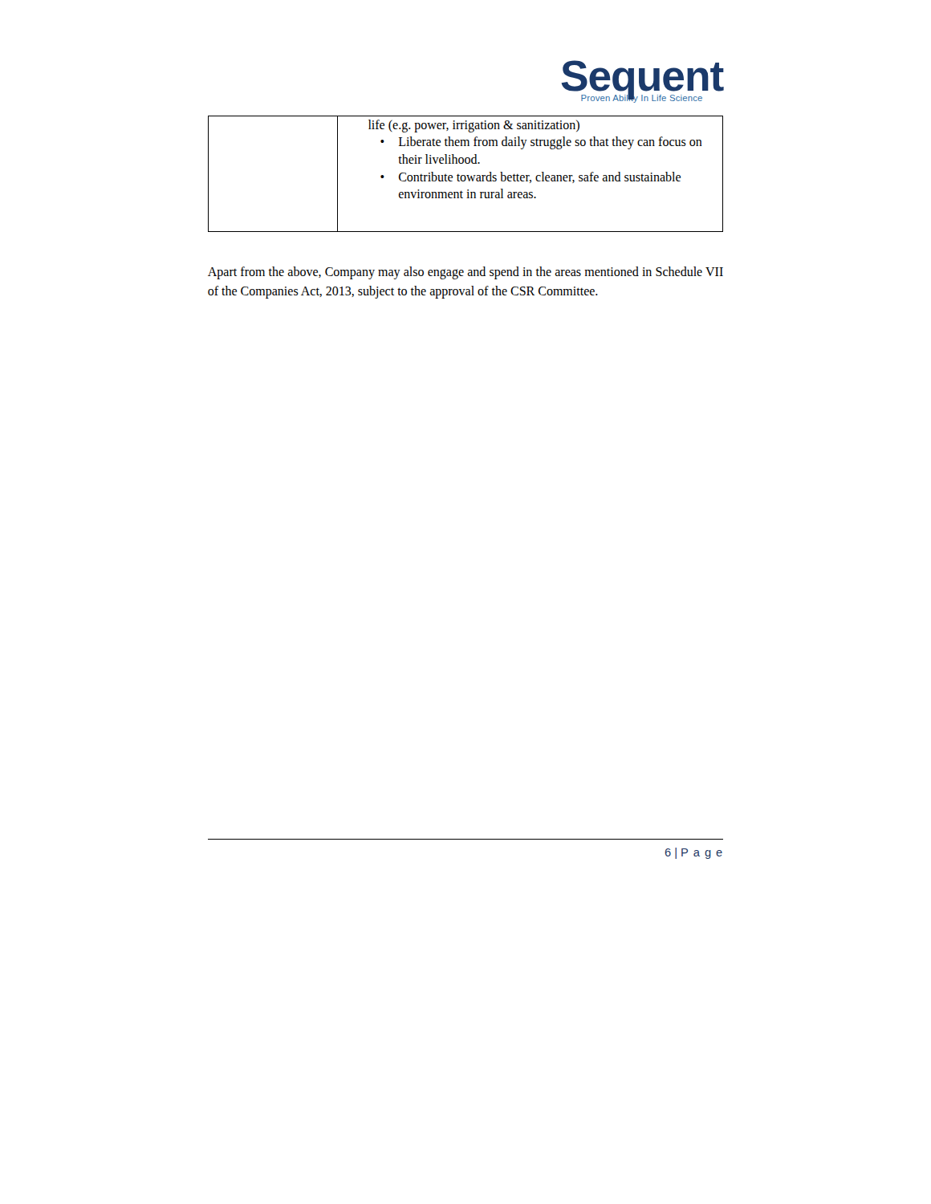Sequent
Proven Ability In Life Science
| | life (e.g. power, irrigation & sanitization) Liberate them from daily struggle so that they can focus on their livelihood. Contribute towards better, cleaner, safe and sustainable environment in rural areas. |
Apart from the above, Company may also engage and spend in the areas mentioned in Schedule VII of the Companies Act, 2013, subject to the approval of the CSR Committee.
6 | P a g e